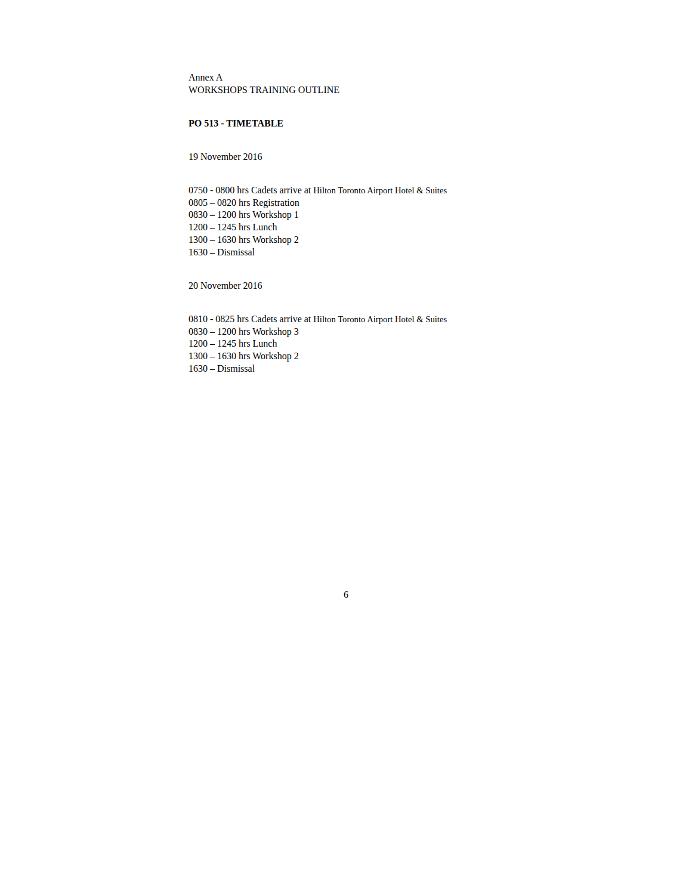Annex A
WORKSHOPS TRAINING OUTLINE
PO 513 - TIMETABLE
19 November 2016
0750 - 0800 hrs Cadets arrive at Hilton Toronto Airport Hotel & Suites
0805 – 0820 hrs Registration
0830 – 1200 hrs Workshop 1
1200 – 1245 hrs Lunch
1300 – 1630 hrs Workshop 2
1630 – Dismissal
20 November 2016
0810 - 0825 hrs Cadets arrive at Hilton Toronto Airport Hotel & Suites
0830 – 1200 hrs Workshop 3
1200 – 1245 hrs Lunch
1300 – 1630 hrs Workshop 2
1630 – Dismissal
6